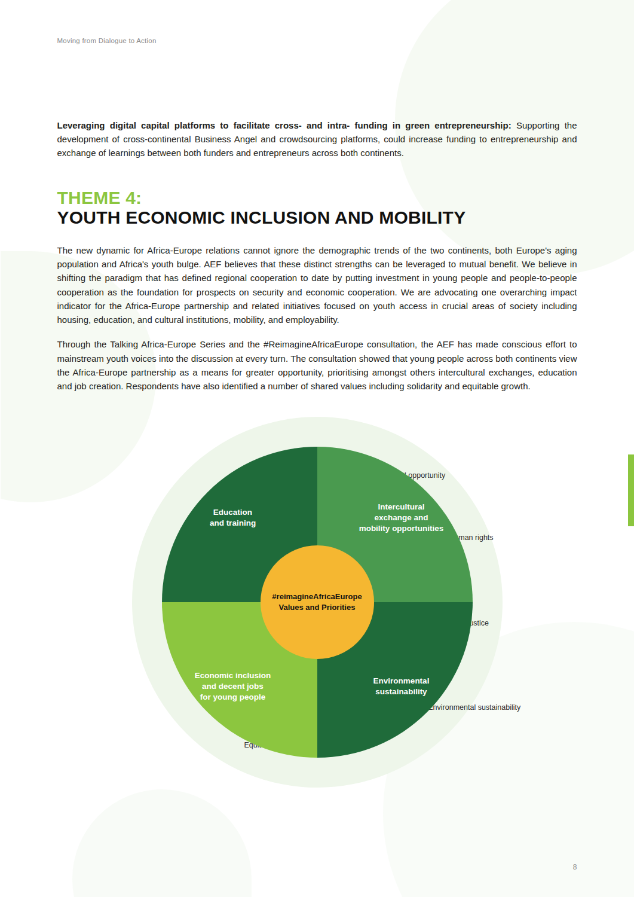Moving from Dialogue to Action
Leveraging digital capital platforms to facilitate cross- and intra- funding in green entrepreneurship: Supporting the development of cross-continental Business Angel and crowdsourcing platforms, could increase funding to entrepreneurship and exchange of learnings between both funders and entrepreneurs across both continents.
Theme 4: Youth Economic Inclusion and Mobility
The new dynamic for Africa-Europe relations cannot ignore the demographic trends of the two continents, both Europe's aging population and Africa's youth bulge. AEF believes that these distinct strengths can be leveraged to mutual benefit. We believe in shifting the paradigm that has defined regional cooperation to date by putting investment in young people and people-to-people cooperation as the foundation for prospects on security and economic cooperation. We are advocating one overarching impact indicator for the Africa-Europe partnership and related initiatives focused on youth access in crucial areas of society including housing, education, and cultural institutions, mobility, and employability.
Through the Talking Africa-Europe Series and the #ReimagineAfricaEurope consultation, the AEF has made conscious effort to mainstream youth voices into the discussion at every turn. The consultation showed that young people across both continents view the Africa-Europe partnership as a means for greater opportunity, prioritising amongst others intercultural exchanges, education and job creation. Respondents have also identified a number of shared values including solidarity and equitable growth.
Equitable growth
Solidarity and hospitality
Shared humanity
Multiculturalism
Social equity
Equal opportunity
Human rights
Justice
Environmental sustainability
Education
and training
Intercultural
exchange and
mobility opportunities
Economic inclusion
and decent jobs
for young people
Environmental
sustainability
#reimagineAfricaEurope
Values and Priorities
8